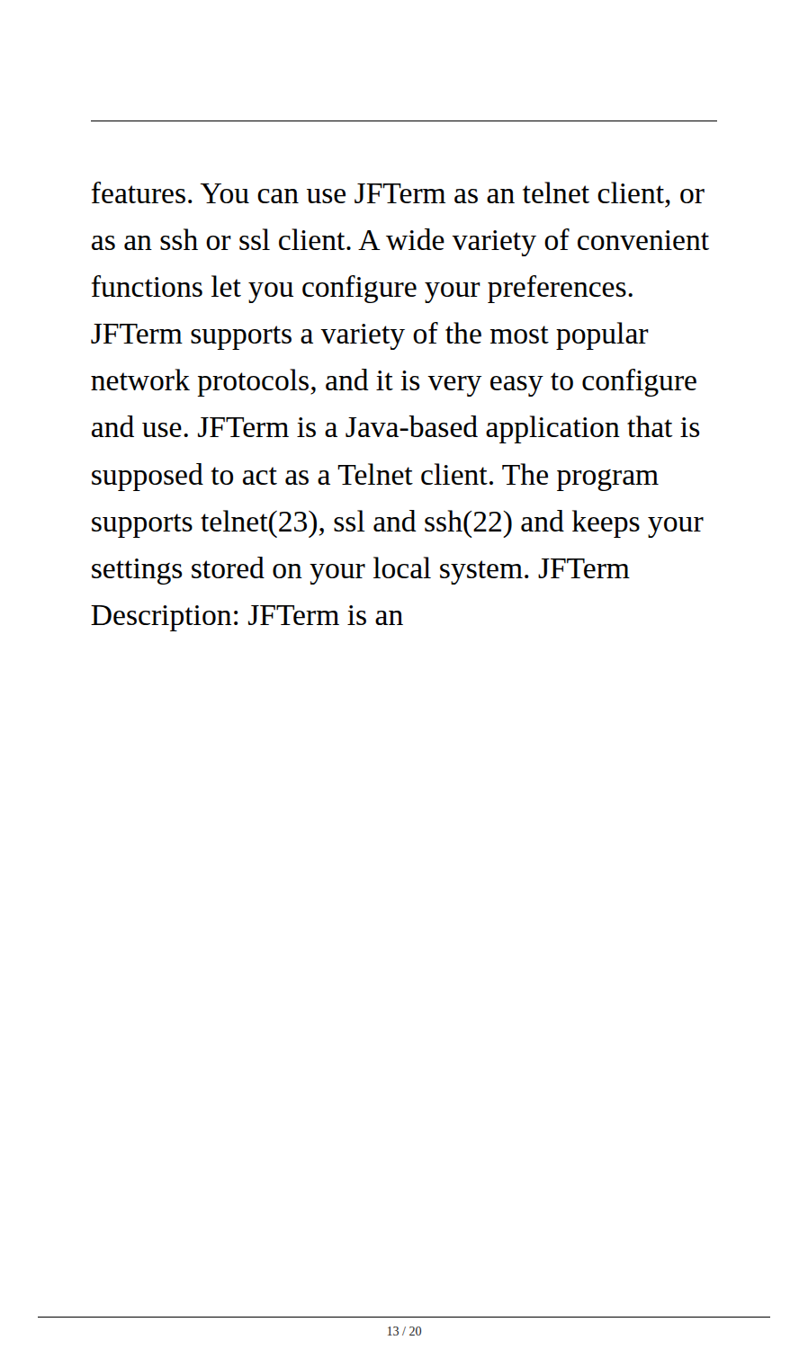features. You can use JFTerm as an telnet client, or as an ssh or ssl client. A wide variety of convenient functions let you configure your preferences. JFTerm supports a variety of the most popular network protocols, and it is very easy to configure and use. JFTerm is a Java-based application that is supposed to act as a Telnet client. The program supports telnet(23), ssl and ssh(22) and keeps your settings stored on your local system. JFTerm Description: JFTerm is an
13 / 20